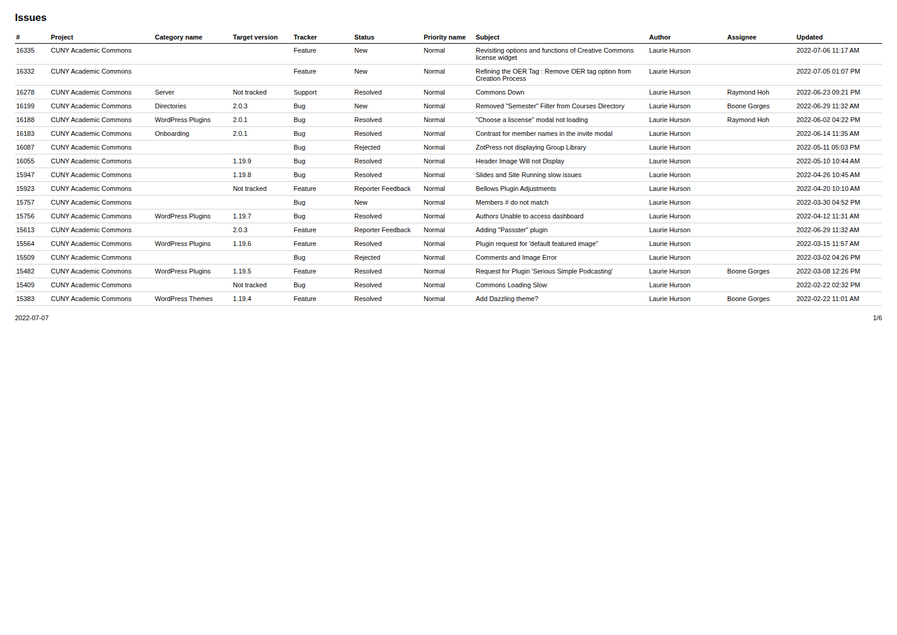Issues
| # | Project | Category name | Target version | Tracker | Status | Priority name | Subject | Author | Assignee | Updated |
| --- | --- | --- | --- | --- | --- | --- | --- | --- | --- | --- |
| 16335 | CUNY Academic Commons | | | Feature | New | Normal | Revisiting options and functions of Creative Commons license widget | Laurie Hurson | | 2022-07-06 11:17 AM |
| 16332 | CUNY Academic Commons | | | Feature | New | Normal | Refining the OER Tag : Remove OER tag option from Creation Process | Laurie Hurson | | 2022-07-05 01:07 PM |
| 16278 | CUNY Academic Commons | Server | Not tracked | Support | Resolved | Normal | Commons Down | Laurie Hurson | Raymond Hoh | 2022-06-23 09:21 PM |
| 16199 | CUNY Academic Commons | Directories | 2.0.3 | Bug | New | Normal | Removed "Semester" Filter from Courses Directory | Laurie Hurson | Boone Gorges | 2022-06-29 11:32 AM |
| 16188 | CUNY Academic Commons | WordPress Plugins | 2.0.1 | Bug | Resolved | Normal | "Choose a liscense" modal not loading | Laurie Hurson | Raymond Hoh | 2022-06-02 04:22 PM |
| 16183 | CUNY Academic Commons | Onboarding | 2.0.1 | Bug | Resolved | Normal | Contrast for member names in the invite modal | Laurie Hurson | | 2022-06-14 11:35 AM |
| 16087 | CUNY Academic Commons | | | Bug | Rejected | Normal | ZotPress not displaying Group Library | Laurie Hurson | | 2022-05-11 05:03 PM |
| 16055 | CUNY Academic Commons | | 1.19.9 | Bug | Resolved | Normal | Header Image Will not Display | Laurie Hurson | | 2022-05-10 10:44 AM |
| 15947 | CUNY Academic Commons | | 1.19.8 | Bug | Resolved | Normal | Slides and Site Running slow issues | Laurie Hurson | | 2022-04-26 10:45 AM |
| 15923 | CUNY Academic Commons | | Not tracked | Feature | Reporter Feedback | Normal | Bellows Plugin Adjustments | Laurie Hurson | | 2022-04-20 10:10 AM |
| 15757 | CUNY Academic Commons | | | Bug | New | Normal | Members # do not match | Laurie Hurson | | 2022-03-30 04:52 PM |
| 15756 | CUNY Academic Commons | WordPress Plugins | 1.19.7 | Bug | Resolved | Normal | Authors Unable to access dashboard | Laurie Hurson | | 2022-04-12 11:31 AM |
| 15613 | CUNY Academic Commons | | 2.0.3 | Feature | Reporter Feedback | Normal | Adding "Passster" plugin | Laurie Hurson | | 2022-06-29 11:32 AM |
| 15564 | CUNY Academic Commons | WordPress Plugins | 1.19.6 | Feature | Resolved | Normal | Plugin request for 'default featured image" | Laurie Hurson | | 2022-03-15 11:57 AM |
| 15509 | CUNY Academic Commons | | | Bug | Rejected | Normal | Comments and Image Error | Laurie Hurson | | 2022-03-02 04:26 PM |
| 15482 | CUNY Academic Commons | WordPress Plugins | 1.19.5 | Feature | Resolved | Normal | Request for Plugin 'Serious Simple Podcasting' | Laurie Hurson | Boone Gorges | 2022-03-08 12:26 PM |
| 15409 | CUNY Academic Commons | | Not tracked | Bug | Resolved | Normal | Commons Loading Slow | Laurie Hurson | | 2022-02-22 02:32 PM |
| 15383 | CUNY Academic Commons | WordPress Themes | 1.19.4 | Feature | Resolved | Normal | Add Dazzling theme? | Laurie Hurson | Boone Gorges | 2022-02-22 11:01 AM |
2022-07-07 1/6